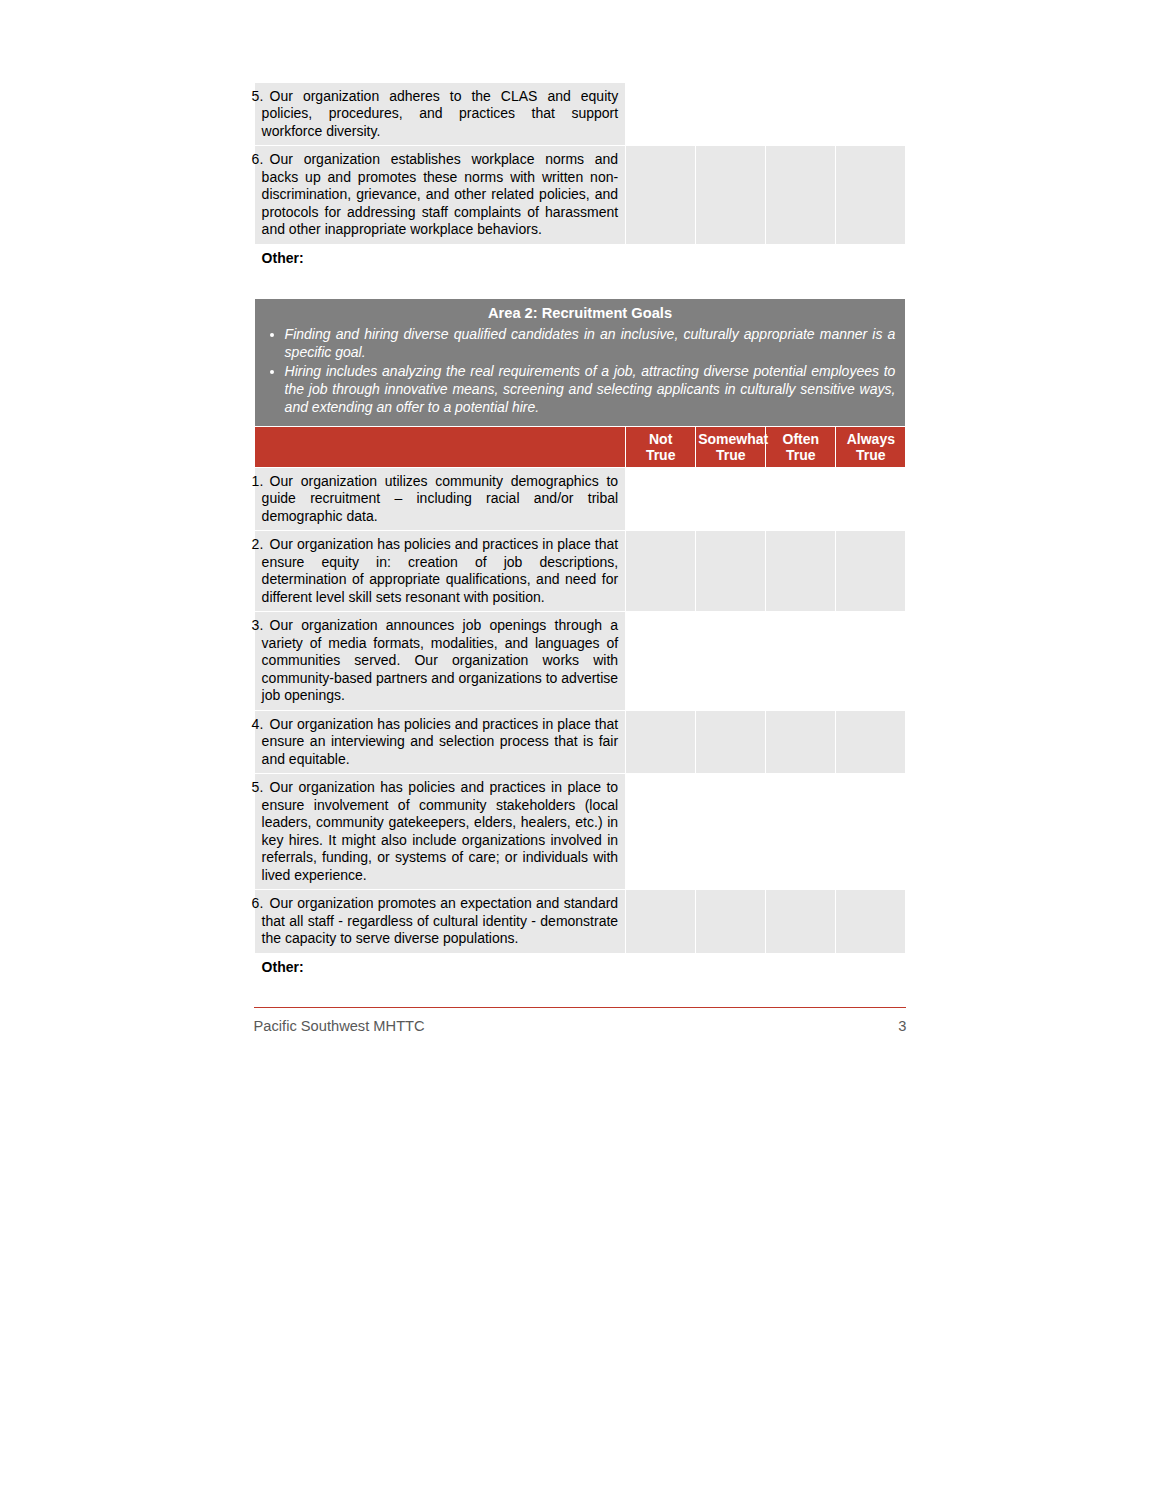| 5. Our organization adheres to the CLAS and equity policies, procedures, and practices that support workforce diversity. | | | | |
| 6. Our organization establishes workplace norms and backs up and promotes these norms with written non-discrimination, grievance, and other related policies, and protocols for addressing staff complaints of harassment and other inappropriate workplace behaviors. | | | | |
| Other: | | | | |
| Area 2: Recruitment Goals Finding and hiring diverse qualified candidates in an inclusive, culturally appropriate manner is a specific goal. Hiring includes analyzing the real requirements of a job, attracting diverse potential employees to the job through innovative means, screening and selecting applicants in culturally sensitive ways, and extending an offer to a potential hire. |
| | Not True | Somewhat True | Often True | Always True |
| 1. Our organization utilizes community demographics to guide recruitment – including racial and/or tribal demographic data. | | | | |
| 2. Our organization has policies and practices in place that ensure equity in: creation of job descriptions, determination of appropriate qualifications, and need for different level skill sets resonant with position. | | | | |
| 3. Our organization announces job openings through a variety of media formats, modalities, and languages of communities served. Our organization works with community-based partners and organizations to advertise job openings. | | | | |
| 4. Our organization has policies and practices in place that ensure an interviewing and selection process that is fair and equitable. | | | | |
| 5. Our organization has policies and practices in place to ensure involvement of community stakeholders (local leaders, community gatekeepers, elders, healers, etc.) in key hires. It might also include organizations involved in referrals, funding, or systems of care; or individuals with lived experience. | | | | |
| 6. Our organization promotes an expectation and standard that all staff - regardless of cultural identity - demonstrate the capacity to serve diverse populations. | | | | |
| Other: | | | | |
Pacific Southwest MHTTC 3